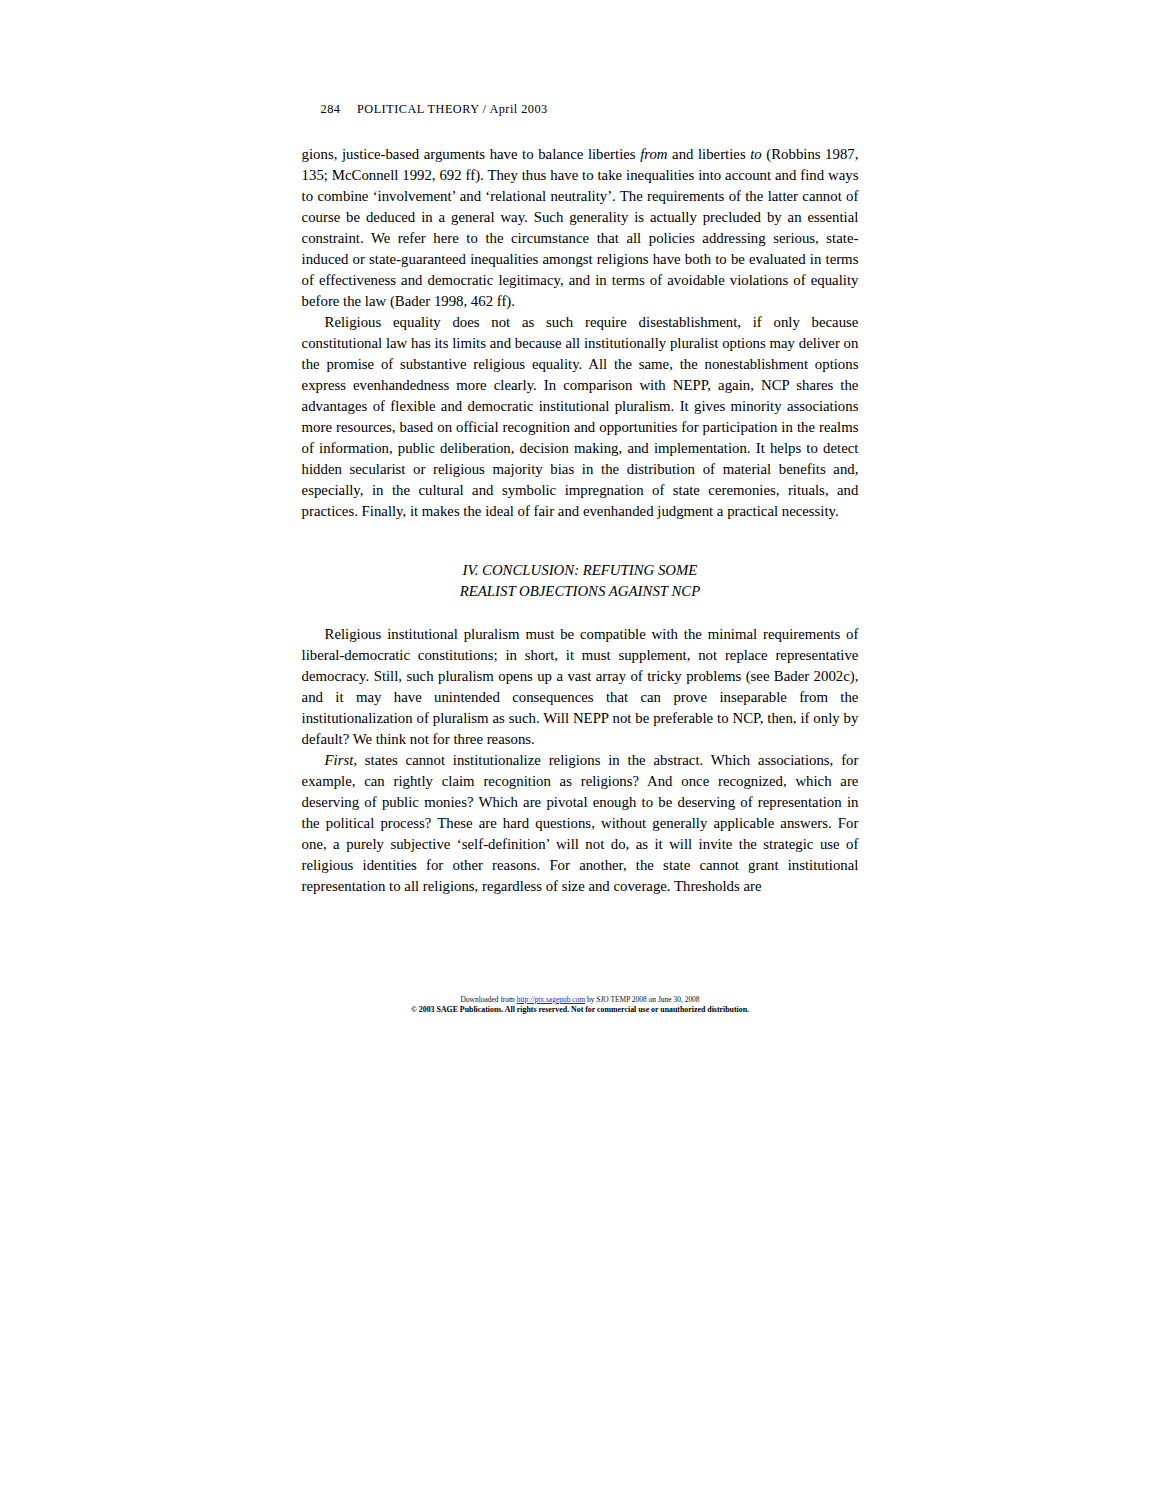284 POLITICAL THEORY / April 2003
gions, justice-based arguments have to balance liberties from and liberties to (Robbins 1987, 135; McConnell 1992, 692 ff). They thus have to take inequalities into account and find ways to combine ‘involvement’ and ‘relational neutrality’. The requirements of the latter cannot of course be deduced in a general way. Such generality is actually precluded by an essential constraint. We refer here to the circumstance that all policies addressing serious, state-induced or state-guaranteed inequalities amongst religions have both to be evaluated in terms of effectiveness and democratic legitimacy, and in terms of avoidable violations of equality before the law (Bader 1998, 462 ff).
Religious equality does not as such require disestablishment, if only because constitutional law has its limits and because all institutionally pluralist options may deliver on the promise of substantive religious equality. All the same, the nonestablishment options express evenhandedness more clearly. In comparison with NEPP, again, NCP shares the advantages of flexible and democratic institutional pluralism. It gives minority associations more resources, based on official recognition and opportunities for participation in the realms of information, public deliberation, decision making, and implementation. It helps to detect hidden secularist or religious majority bias in the distribution of material benefits and, especially, in the cultural and symbolic impregnation of state ceremonies, rituals, and practices. Finally, it makes the ideal of fair and evenhanded judgment a practical necessity.
IV. CONCLUSION: REFUTING SOME
REALIST OBJECTIONS AGAINST NCP
Religious institutional pluralism must be compatible with the minimal requirements of liberal-democratic constitutions; in short, it must supplement, not replace representative democracy. Still, such pluralism opens up a vast array of tricky problems (see Bader 2002c), and it may have unintended consequences that can prove inseparable from the institutionalization of pluralism as such. Will NEPP not be preferable to NCP, then, if only by default? We think not for three reasons.
First, states cannot institutionalize religions in the abstract. Which associations, for example, can rightly claim recognition as religions? And once recognized, which are deserving of public monies? Which are pivotal enough to be deserving of representation in the political process? These are hard questions, without generally applicable answers. For one, a purely subjective ‘self-definition’ will not do, as it will invite the strategic use of religious identities for other reasons. For another, the state cannot grant institutional representation to all religions, regardless of size and coverage. Thresholds are
Downloaded from http://ptx.sagepub.com by SJO TEMP 2008 on June 30, 2008
© 2003 SAGE Publications. All rights reserved. Not for commercial use or unauthorized distribution.